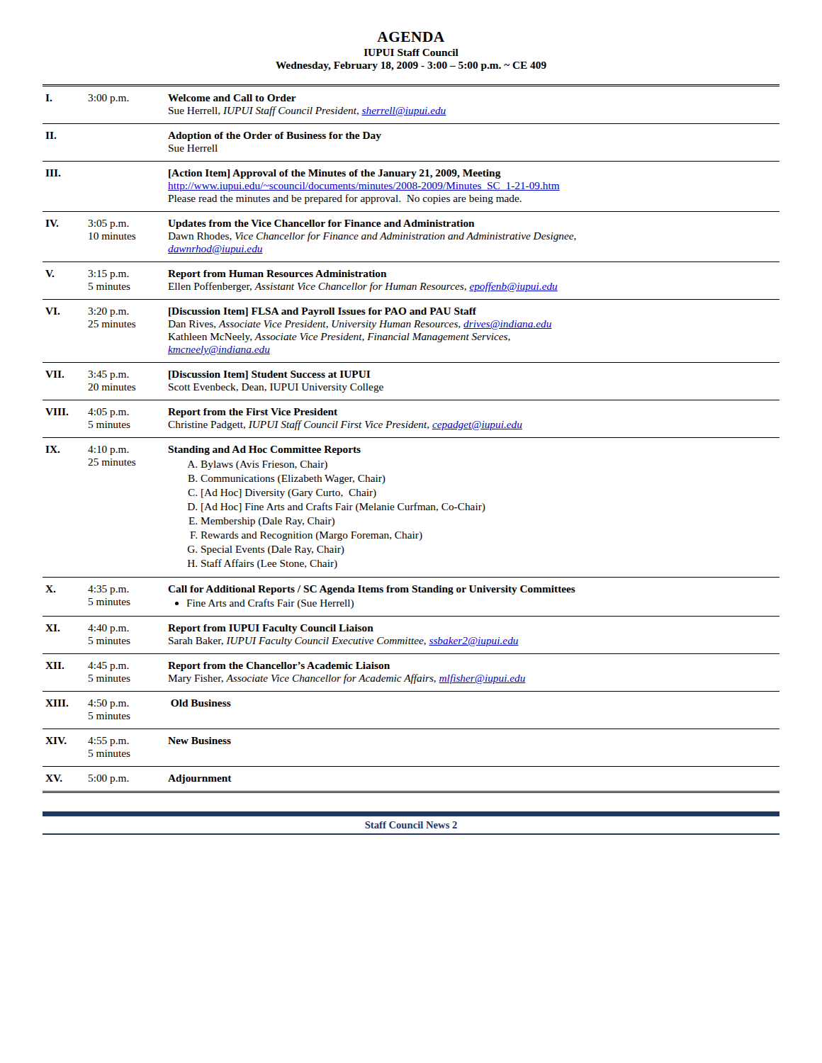AGENDA
IUPUI Staff Council
Wednesday, February 18, 2009 - 3:00 – 5:00 p.m. ~ CE 409
| I. | 3:00 p.m. | Welcome and Call to Order Sue Herrell, IUPUI Staff Council President, sherrell@iupui.edu |
| II. | | Adoption of the Order of Business for the Day Sue Herrell |
| III. | | [Action Item] Approval of the Minutes of the January 21, 2009, Meeting http://www.iupui.edu/~scouncil/documents/minutes/2008-2009/Minutes_SC_1-21-09.htm Please read the minutes and be prepared for approval. No copies are being made. |
| IV. | 3:05 p.m. 10 minutes | Updates from the Vice Chancellor for Finance and Administration Dawn Rhodes, Vice Chancellor for Finance and Administration and Administrative Designee, dawnrhod@iupui.edu |
| V. | 3:15 p.m. 5 minutes | Report from Human Resources Administration Ellen Poffenberger, Assistant Vice Chancellor for Human Resources, epoffenb@iupui.edu |
| VI. | 3:20 p.m. 25 minutes | [Discussion Item] FLSA and Payroll Issues for PAO and PAU Staff Dan Rives, Associate Vice President, University Human Resources, drives@indiana.edu Kathleen McNeely, Associate Vice President, Financial Management Services, kmcneely@indiana.edu |
| VII. | 3:45 p.m. 20 minutes | [Discussion Item] Student Success at IUPUI Scott Evenbeck, Dean, IUPUI University College |
| VIII. | 4:05 p.m. 5 minutes | Report from the First Vice President Christine Padgett, IUPUI Staff Council First Vice President, cepadget@iupui.edu |
| IX. | 4:10 p.m. 25 minutes | Standing and Ad Hoc Committee Reports Bylaws (Avis Frieson, Chair) Communications (Elizabeth Wager, Chair) [Ad Hoc] Diversity (Gary Curto, Chair) [Ad Hoc] Fine Arts and Crafts Fair (Melanie Curfman, Co-Chair) Membership (Dale Ray, Chair) Rewards and Recognition (Margo Foreman, Chair) Special Events (Dale Ray, Chair) Staff Affairs (Lee Stone, Chair) |
| X. | 4:35 p.m. 5 minutes | Call for Additional Reports / SC Agenda Items from Standing or University Committees Fine Arts and Crafts Fair (Sue Herrell) |
| XI. | 4:40 p.m. 5 minutes | Report from IUPUI Faculty Council Liaison Sarah Baker, IUPUI Faculty Council Executive Committee, ssbaker2@iupui.edu |
| XII. | 4:45 p.m. 5 minutes | Report from the Chancellor’s Academic Liaison Mary Fisher, Associate Vice Chancellor for Academic Affairs, mlfisher@iupui.edu |
| XIII. | 4:50 p.m. 5 minutes | Old Business |
| XIV. | 4:55 p.m. 5 minutes | New Business |
| XV. | 5:00 p.m. | Adjournment |
Staff Council News 2